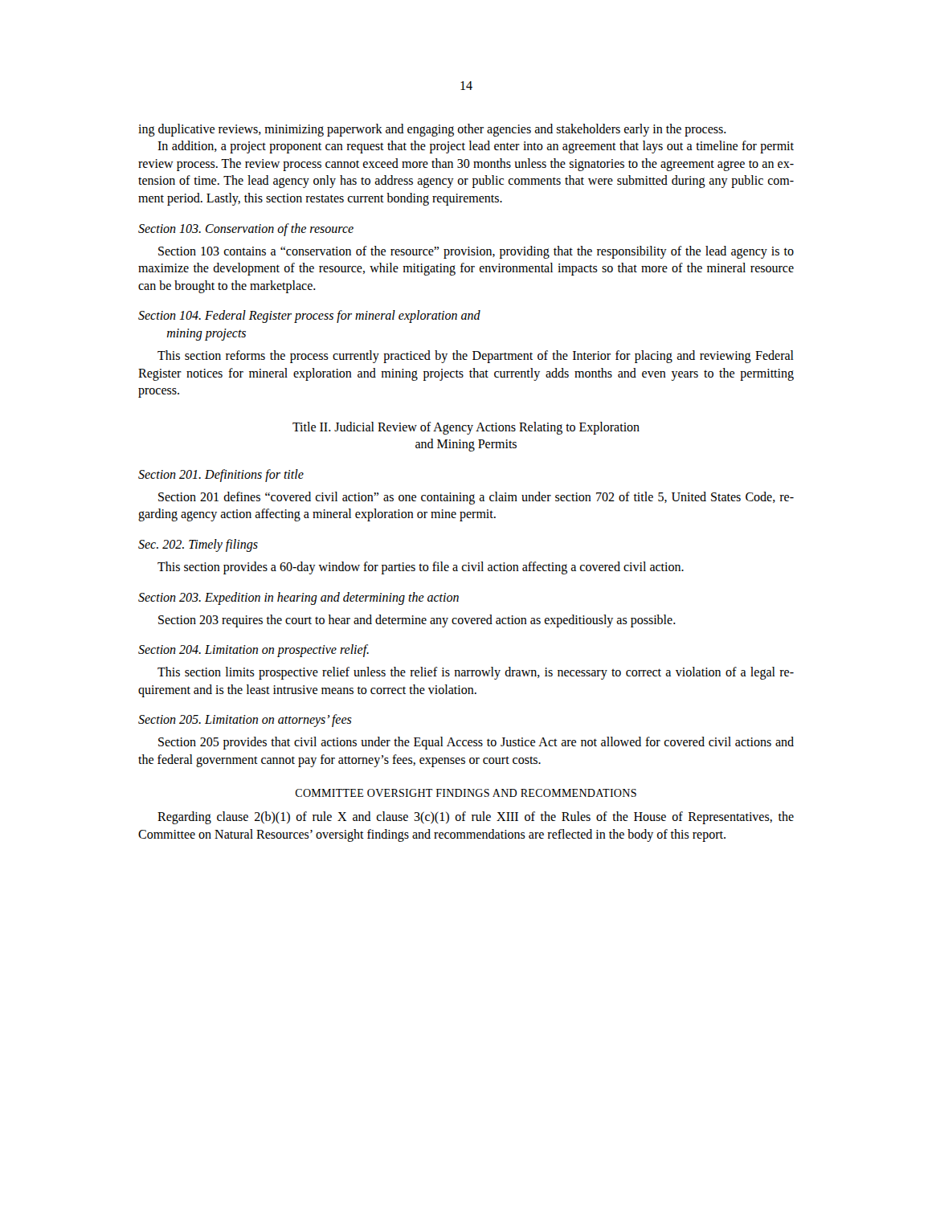14
ing duplicative reviews, minimizing paperwork and engaging other agencies and stakeholders early in the process.
In addition, a project proponent can request that the project lead enter into an agreement that lays out a timeline for permit review process. The review process cannot exceed more than 30 months unless the signatories to the agreement agree to an extension of time. The lead agency only has to address agency or public comments that were submitted during any public comment period. Lastly, this section restates current bonding requirements.
Section 103. Conservation of the resource
Section 103 contains a “conservation of the resource” provision, providing that the responsibility of the lead agency is to maximize the development of the resource, while mitigating for environmental impacts so that more of the mineral resource can be brought to the marketplace.
Section 104. Federal Register process for mineral exploration and
mining projects
This section reforms the process currently practiced by the Department of the Interior for placing and reviewing Federal Register notices for mineral exploration and mining projects that currently adds months and even years to the permitting process.
Title II. Judicial Review of Agency Actions Relating to Exploration
and Mining Permits
Section 201. Definitions for title
Section 201 defines “covered civil action” as one containing a claim under section 702 of title 5, United States Code, regarding agency action affecting a mineral exploration or mine permit.
Sec. 202. Timely filings
This section provides a 60-day window for parties to file a civil action affecting a covered civil action.
Section 203. Expedition in hearing and determining the action
Section 203 requires the court to hear and determine any covered action as expeditiously as possible.
Section 204. Limitation on prospective relief.
This section limits prospective relief unless the relief is narrowly drawn, is necessary to correct a violation of a legal requirement and is the least intrusive means to correct the violation.
Section 205. Limitation on attorneys’ fees
Section 205 provides that civil actions under the Equal Access to Justice Act are not allowed for covered civil actions and the federal government cannot pay for attorney’s fees, expenses or court costs.
COMMITTEE OVERSIGHT FINDINGS AND RECOMMENDATIONS
Regarding clause 2(b)(1) of rule X and clause 3(c)(1) of rule XIII of the Rules of the House of Representatives, the Committee on Natural Resources’ oversight findings and recommendations are reflected in the body of this report.